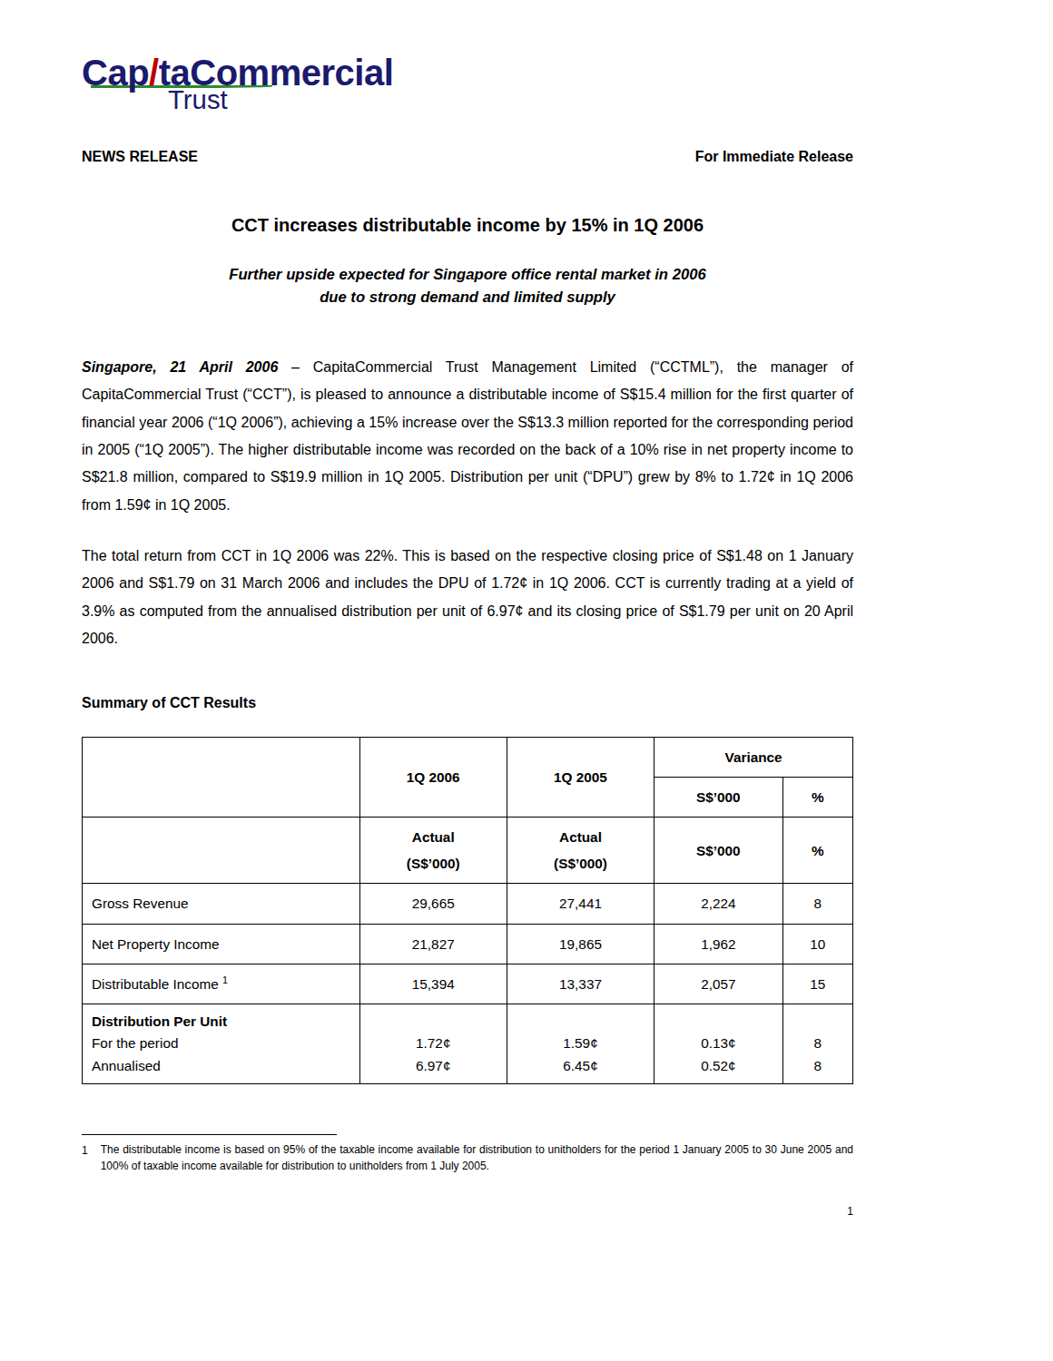Cap/taCommercial
Trust
NEWS RELEASE For Immediate Release
CCT increases distributable income by 15% in 1Q 2006
Further upside expected for Singapore office rental market in 2006
due to strong demand and limited supply
Singapore, 21 April 2006 – CapitaCommercial Trust Management Limited (“CCTML”), the manager of CapitaCommercial Trust (“CCT”), is pleased to announce a distributable income of S$15.4 million for the first quarter of financial year 2006 (“1Q 2006”), achieving a 15% increase over the S$13.3 million reported for the corresponding period in 2005 (“1Q 2005”). The higher distributable income was recorded on the back of a 10% rise in net property income to S$21.8 million, compared to S$19.9 million in 1Q 2005. Distribution per unit (“DPU”) grew by 8% to 1.72¢ in 1Q 2006 from 1.59¢ in 1Q 2005.
The total return from CCT in 1Q 2006 was 22%. This is based on the respective closing price of S$1.48 on 1 January 2006 and S$1.79 on 31 March 2006 and includes the DPU of 1.72¢ in 1Q 2006. CCT is currently trading at a yield of 3.9% as computed from the annualised distribution per unit of 6.97¢ and its closing price of S$1.79 per unit on 20 April 2006.
Summary of CCT Results
| | 1Q 2006 | 1Q 2005 | Variance |
| S$’000 | % |
| | Actual (S$’000) | Actual (S$’000) | S$’000 | % |
| Gross Revenue | 29,665 | 27,441 | 2,224 | 8 |
| Net Property Income | 21,827 | 19,865 | 1,962 | 10 |
| Distributable Income 1 | 15,394 | 13,337 | 2,057 | 15 |
| Distribution Per Unit For the period Annualised | 1.72¢ 6.97¢ | 1.59¢ 6.45¢ | 0.13¢ 0.52¢ | 8 8 |
1 The distributable income is based on 95% of the taxable income available for distribution to unitholders for the period 1 January 2005 to 30 June 2005 and 100% of taxable income available for distribution to unitholders from 1 July 2005.
1